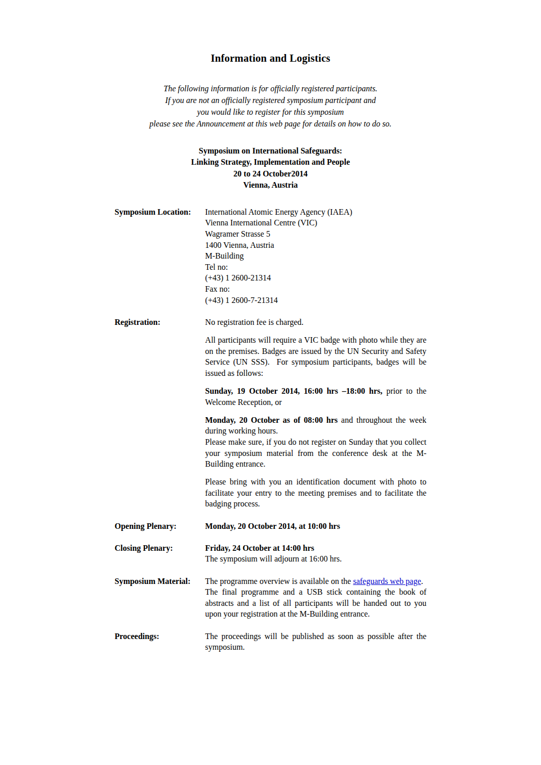Information and Logistics
The following information is for officially registered participants.
If you are not an officially registered symposium participant and
you would like to register for this symposium
please see the Announcement at this web page for details on how to do so.
Symposium on International Safeguards:
Linking Strategy, Implementation and People
20 to 24 October2014
Vienna, Austria
| Symposium Location: | International Atomic Energy Agency (IAEA) Vienna International Centre (VIC) Wagramer Strasse 5 1400 Vienna, Austria M-Building Tel no: (+43) 1 2600-21314 Fax no: (+43) 1 2600-7-21314 |
| Registration: | No registration fee is charged. All participants will require a VIC badge with photo while they are on the premises. Badges are issued by the UN Security and Safety Service (UN SSS). For symposium participants, badges will be issued as follows: Sunday, 19 October 2014, 16:00 hrs –18:00 hrs, prior to the Welcome Reception, or Monday, 20 October as of 08:00 hrs and throughout the week during working hours. Please make sure, if you do not register on Sunday that you collect your symposium material from the conference desk at the M-Building entrance. Please bring with you an identification document with photo to facilitate your entry to the meeting premises and to facilitate the badging process. |
| Opening Plenary: | Monday, 20 October 2014, at 10:00 hrs |
| Closing Plenary: | Friday, 24 October at 14:00 hrs The symposium will adjourn at 16:00 hrs. |
| Symposium Material: | The programme overview is available on the safeguards web page . The final programme and a USB stick containing the book of abstracts and a list of all participants will be handed out to you upon your registration at the M-Building entrance. |
| Proceedings: | The proceedings will be published as soon as possible after the symposium. |